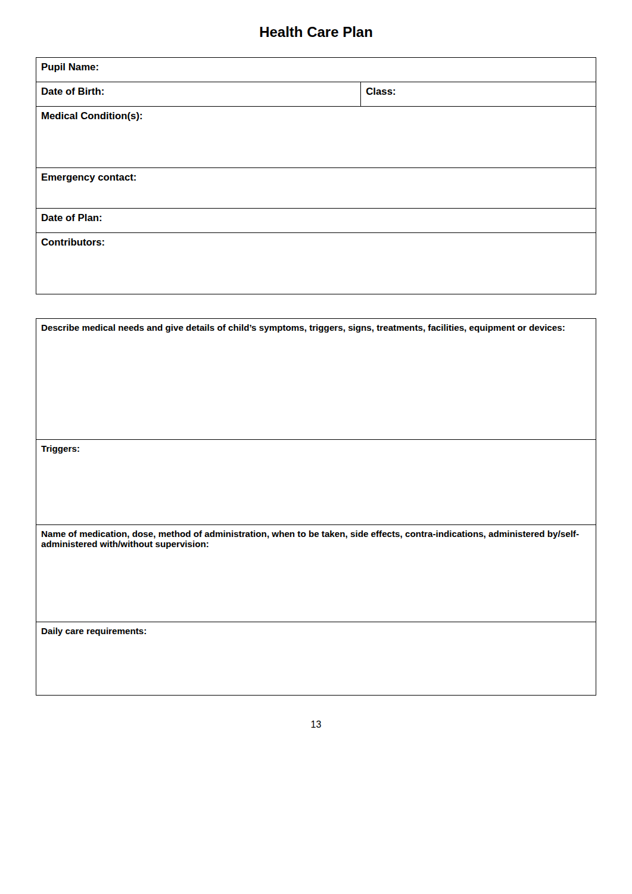Health Care Plan
| Pupil Name: |
| Date of Birth: | Class: |
| Medical Condition(s): |
| Emergency contact: |
| Date of Plan: |
| Contributors: |
| Describe medical needs and give details of child’s symptoms, triggers, signs, treatments, facilities, equipment or devices: |
| Triggers: |
| Name of medication, dose, method of administration, when to be taken, side effects, contra-indications, administered by/self-administered with/without supervision: |
| Daily care requirements: |
13